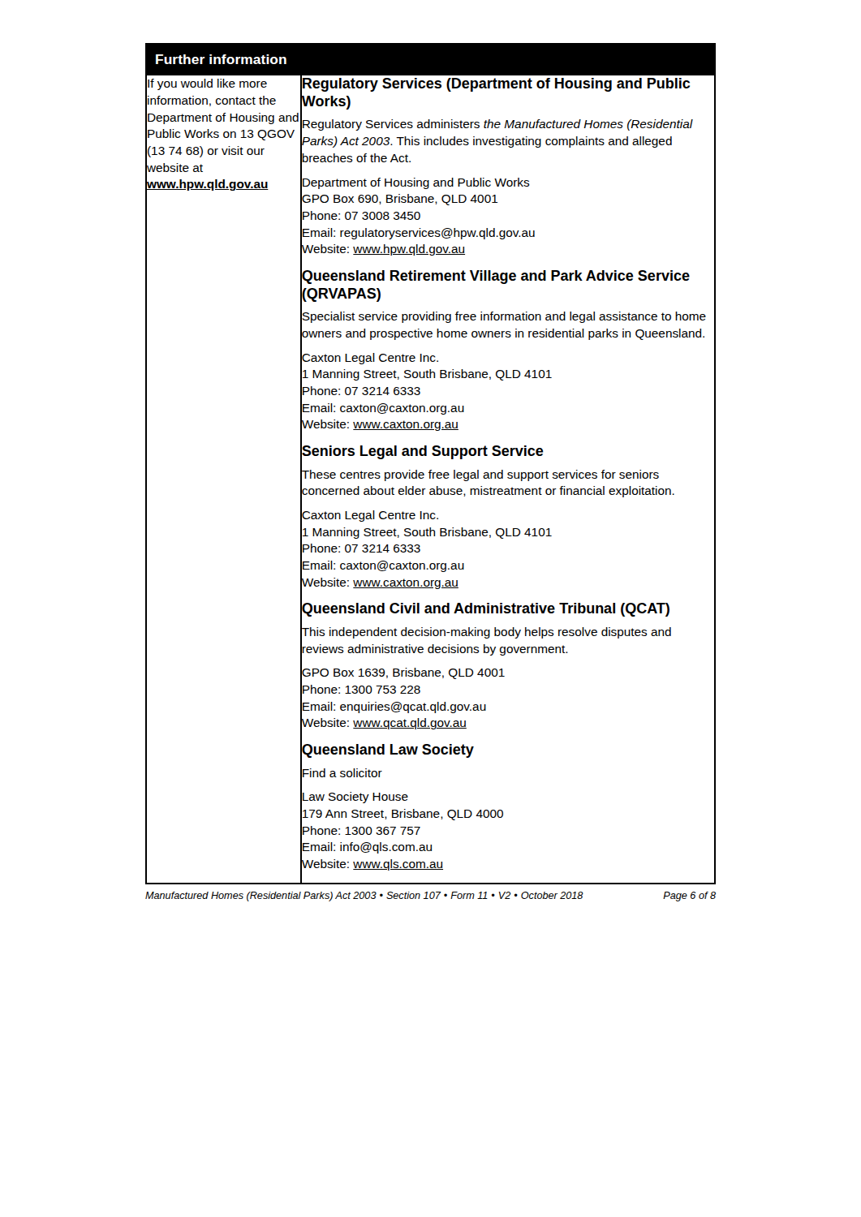Further information
| If you would like more information, contact the Department of Housing and Public Works on 13 QGOV (13 74 68) or visit our website at www.hpw.qld.gov.au | Regulatory Services (Department of Housing and Public Works) Regulatory Services administers the Manufactured Homes (Residential Parks) Act 2003 . This includes investigating complaints and alleged breaches of the Act. Department of Housing and Public Works GPO Box 690, Brisbane, QLD 4001 Phone: 07 3008 3450 Email: regulatoryservices@hpw.qld.gov.au Website: www.hpw.qld.gov.au Queensland Retirement Village and Park Advice Service (QRVAPAS) Specialist service providing free information and legal assistance to home owners and prospective home owners in residential parks in Queensland. Caxton Legal Centre Inc. 1 Manning Street, South Brisbane, QLD 4101 Phone: 07 3214 6333 Email: caxton@caxton.org.au Website: www.caxton.org.au Seniors Legal and Support Service These centres provide free legal and support services for seniors concerned about elder abuse, mistreatment or financial exploitation. Caxton Legal Centre Inc. 1 Manning Street, South Brisbane, QLD 4101 Phone: 07 3214 6333 Email: caxton@caxton.org.au Website: www.caxton.org.au Queensland Civil and Administrative Tribunal (QCAT) This independent decision-making body helps resolve disputes and reviews administrative decisions by government. GPO Box 1639, Brisbane, QLD 4001 Phone: 1300 753 228 Email: enquiries@qcat.qld.gov.au Website: www.qcat.qld.gov.au Queensland Law Society Find a solicitor Law Society House 179 Ann Street, Brisbane, QLD 4000 Phone: 1300 367 757 Email: info@qls.com.au Website: www.qls.com.au |
Manufactured Homes (Residential Parks) Act 2003•Section 107•Form 11•V2•October 2018
Page 6 of 8